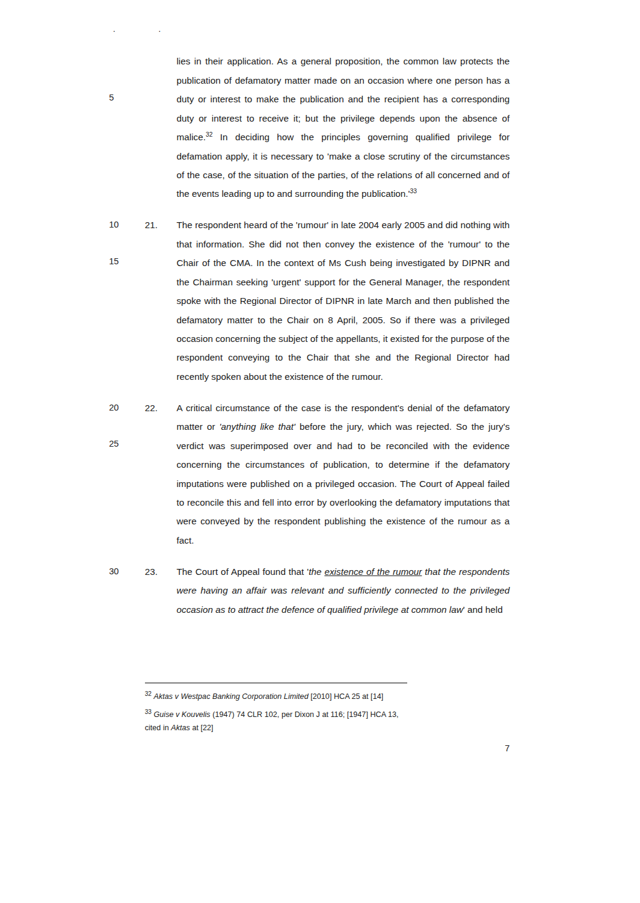. .
5 lies in their application. As a general proposition, the common law protects the publication of defamatory matter made on an occasion where one person has a duty or interest to make the publication and the recipient has a corresponding duty or interest to receive it; but the privilege depends upon the absence of malice.32 In deciding how the principles governing qualified privilege for defamation apply, it is necessary to 'make a close scrutiny of the circumstances of the case, of the situation of the parties, of the relations of all concerned and of the events leading up to and surrounding the publication.'33
10 21. The respondent heard of the 'rumour' in late 2004 early 2005 and did nothing with that information. She did not then convey the existence of the 'rumour' to the Chair of the CMA. In the context of Ms Cush being investigated by DIPNR and the Chairman seeking 'urgent' support for the General Manager, the respondent spoke with the Regional Director of DIPNR in late March and then published the defamatory matter to the Chair on 8 April, 2005. So if there was a privileged occasion concerning the subject of the appellants, it existed for the purpose of the respondent conveying to the Chair that she and the Regional Director had recently spoken about the existence of the rumour. 15
20 22. A critical circumstance of the case is the respondent's denial of the defamatory matter or 'anything like that' before the jury, which was rejected. So the jury's verdict was superimposed over and had to be reconciled with the evidence concerning the circumstances of publication, to determine if the defamatory imputations were published on a privileged occasion. The Court of Appeal failed to reconcile this and fell into error by overlooking the defamatory imputations that were conveyed by the respondent publishing the existence of the rumour as a fact. 25
30 23. The Court of Appeal found that 'the existence of the rumour that the respondents were having an affair was relevant and sufficiently connected to the privileged occasion as to attract the defence of qualified privilege at common law' and held
32 Aktas v Westpac Banking Corporation Limited [2010] HCA 25 at [14]
33 Guise v Kouvelis (1947) 74 CLR 102, per Dixon J at 116; [1947] HCA 13, cited in Aktas at [22]
7